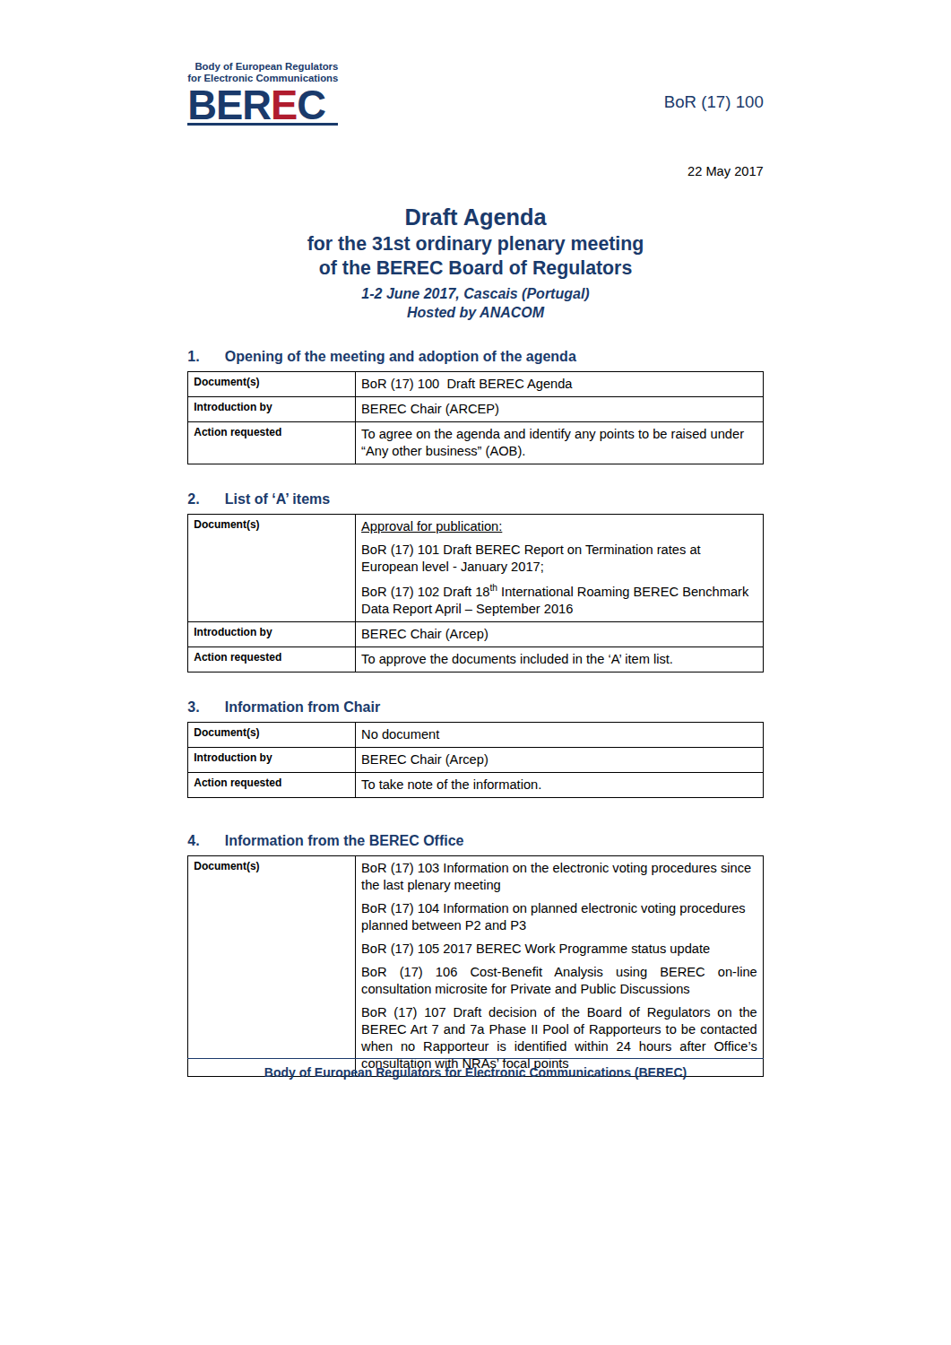Body of European Regulators
for Electronic Communications
BEREC
BoR (17) 100
22 May 2017
Draft Agenda for the 31st ordinary plenary meeting of the BEREC Board of Regulators
1-2 June 2017, Cascais (Portugal)
Hosted by ANACOM
1. Opening of the meeting and adoption of the agenda
| Document(s) | BoR (17) 100 Draft BEREC Agenda |
| Introduction by | BEREC Chair (ARCEP) |
| Action requested | To agree on the agenda and identify any points to be raised under “Any other business” (AOB). |
2. List of ‘A’ items
| Document(s) | Approval for publication: BoR (17) 101 Draft BEREC Report on Termination rates at European level - January 2017; BoR (17) 102 Draft 18 th International Roaming BEREC Benchmark Data Report April – September 2016 |
| Introduction by | BEREC Chair (Arcep) |
| Action requested | To approve the documents included in the ‘A’ item list. |
3. Information from Chair
| Document(s) | No document |
| Introduction by | BEREC Chair (Arcep) |
| Action requested | To take note of the information. |
4. Information from the BEREC Office
| Document(s) | BoR (17) 103 Information on the electronic voting procedures since the last plenary meeting BoR (17) 104 Information on planned electronic voting procedures planned between P2 and P3 BoR (17) 105 2017 BEREC Work Programme status update BoR (17) 106 Cost-Benefit Analysis using BEREC on-line consultation microsite for Private and Public Discussions BoR (17) 107 Draft decision of the Board of Regulators on the BEREC Art 7 and 7a Phase II Pool of Rapporteurs to be contacted when no Rapporteur is identified within 24 hours after Office’s consultation with NRAs’ focal points |
Body of European Regulators for Electronic Communications (BEREC)